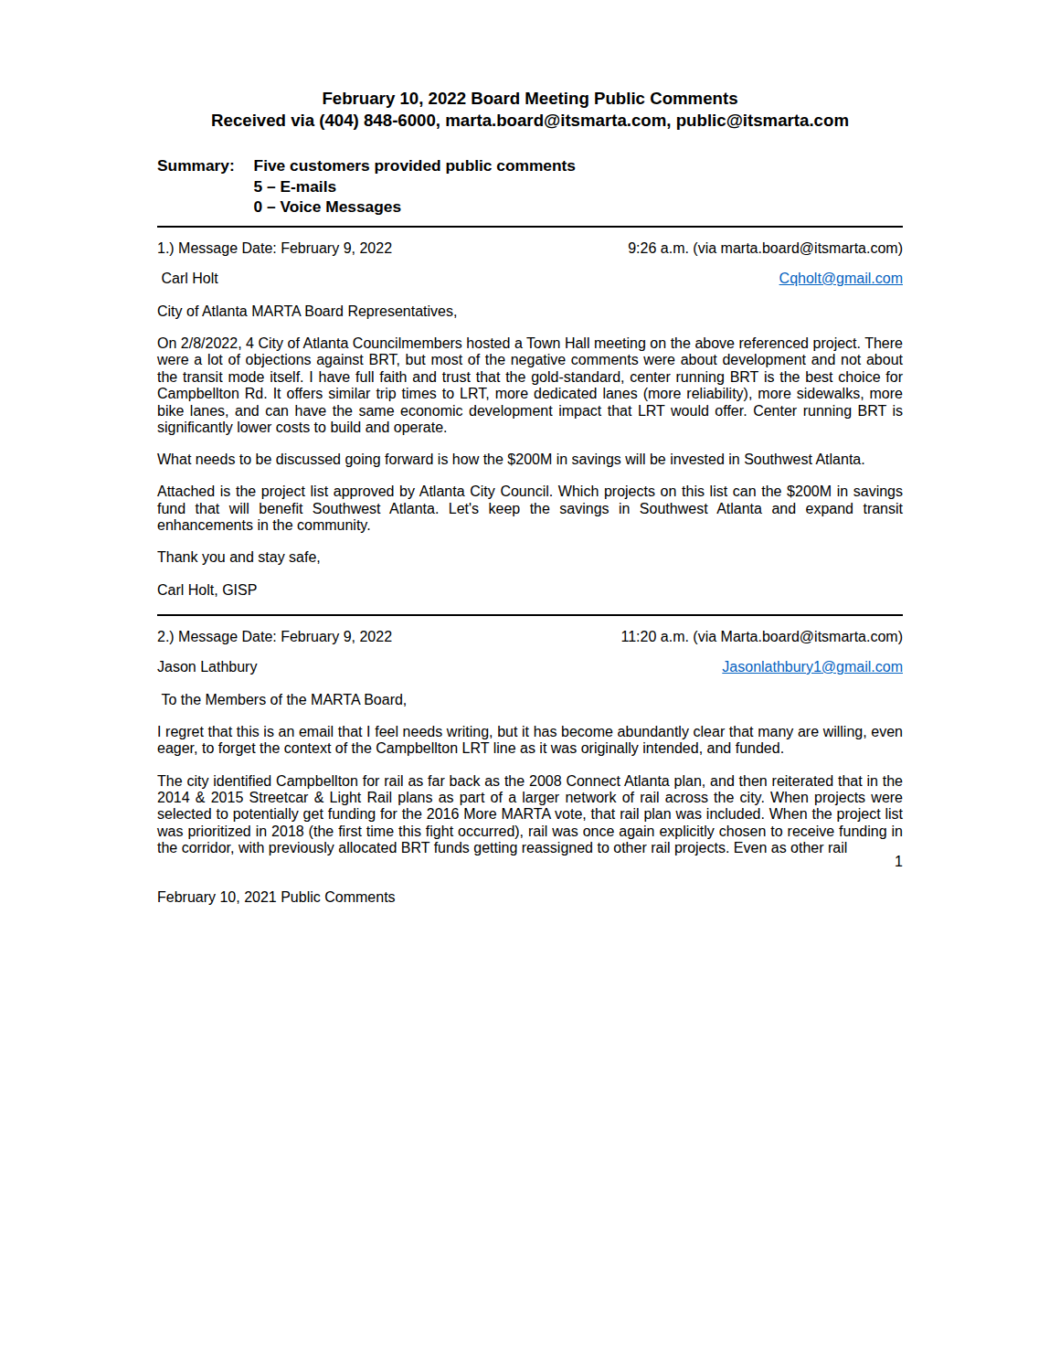February 10, 2022 Board Meeting Public Comments
Received via (404) 848-6000, marta.board@itsmarta.com, public@itsmarta.com
| Summary: | Five customers provided public comments |
| | 5 – E-mails |
| | 0 – Voice Messages |
1.) Message Date: February 9, 2022 9:26 a.m. (via marta.board@itsmarta.com)
Carl Holt Cqholt@gmail.com
City of Atlanta MARTA Board Representatives,
On 2/8/2022, 4 City of Atlanta Councilmembers hosted a Town Hall meeting on the above referenced project. There were a lot of objections against BRT, but most of the negative comments were about development and not about the transit mode itself. I have full faith and trust that the gold-standard, center running BRT is the best choice for Campbellton Rd. It offers similar trip times to LRT, more dedicated lanes (more reliability), more sidewalks, more bike lanes, and can have the same economic development impact that LRT would offer. Center running BRT is significantly lower costs to build and operate.
What needs to be discussed going forward is how the $200M in savings will be invested in Southwest Atlanta.
Attached is the project list approved by Atlanta City Council. Which projects on this list can the $200M in savings fund that will benefit Southwest Atlanta. Let's keep the savings in Southwest Atlanta and expand transit enhancements in the community.
Thank you and stay safe,
Carl Holt, GISP
2.) Message Date: February 9, 2022 11:20 a.m. (via Marta.board@itsmarta.com)
Jason Lathbury Jasonlathbury1@gmail.com
To the Members of the MARTA Board,
I regret that this is an email that I feel needs writing, but it has become abundantly clear that many are willing, even eager, to forget the context of the Campbellton LRT line as it was originally intended, and funded.
The city identified Campbellton for rail as far back as the 2008 Connect Atlanta plan, and then reiterated that in the 2014 & 2015 Streetcar & Light Rail plans as part of a larger network of rail across the city. When projects were selected to potentially get funding for the 2016 More MARTA vote, that rail plan was included. When the project list was prioritized in 2018 (the first time this fight occurred), rail was once again explicitly chosen to receive funding in the corridor, with previously allocated BRT funds getting reassigned to other rail projects. Even as other rail
February 10, 2021 Public Comments
1